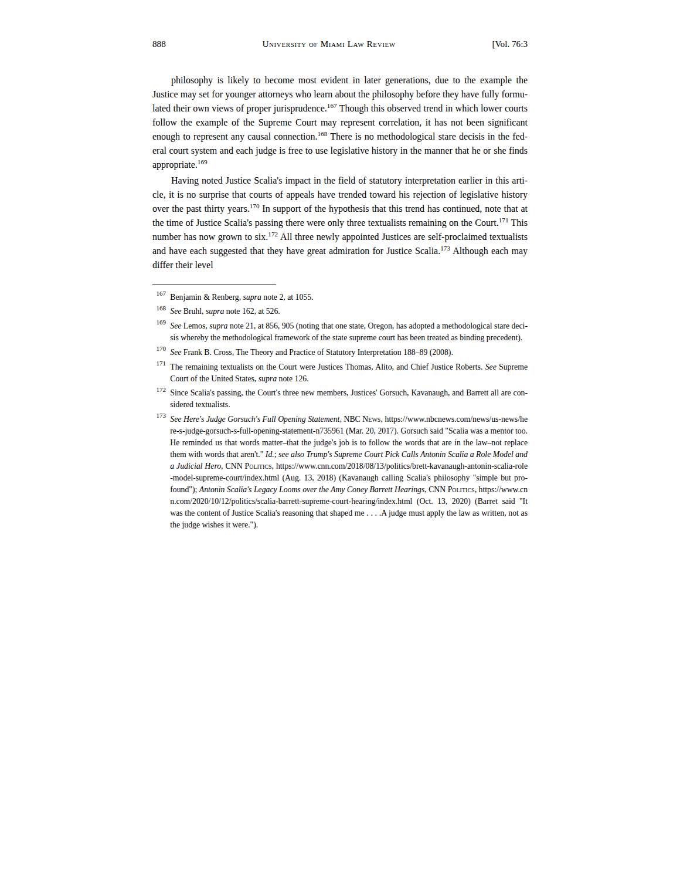888 University of Miami Law Review [Vol. 76:3
philosophy is likely to become most evident in later generations, due to the example the Justice may set for younger attorneys who learn about the philosophy before they have fully formulated their own views of proper jurisprudence.167 Though this observed trend in which lower courts follow the example of the Supreme Court may represent correlation, it has not been significant enough to represent any causal connection.168 There is no methodological stare decisis in the federal court system and each judge is free to use legislative history in the manner that he or she finds appropriate.169
Having noted Justice Scalia's impact in the field of statutory interpretation earlier in this article, it is no surprise that courts of appeals have trended toward his rejection of legislative history over the past thirty years.170 In support of the hypothesis that this trend has continued, note that at the time of Justice Scalia's passing there were only three textualists remaining on the Court.171 This number has now grown to six.172 All three newly appointed Justices are self-proclaimed textualists and have each suggested that they have great admiration for Justice Scalia.173 Although each may differ their level
Benjamin & Renberg, supra note 2, at 1055.
See Bruhl, supra note 162, at 526.
See Lemos, supra note 21, at 856, 905 (noting that one state, Oregon, has adopted a methodological stare decisis whereby the methodological framework of the state supreme court has been treated as binding precedent).
See Frank B. Cross, The Theory and Practice of Statutory Interpretation 188–89 (2008).
The remaining textualists on the Court were Justices Thomas, Alito, and Chief Justice Roberts. See Supreme Court of the United States, supra note 126.
Since Scalia's passing, the Court's three new members, Justices' Gorsuch, Kavanaugh, and Barrett all are considered textualists.
See Here's Judge Gorsuch's Full Opening Statement, NBC News, https://www.nbcnews.com/news/us-news/here-s-judge-gorsuch-s-full-opening-statement-n735961 (Mar. 20, 2017). Gorsuch said "Scalia was a mentor too. He reminded us that words matter–that the judge's job is to follow the words that are in the law–not replace them with words that aren't." Id.; see also Trump's Supreme Court Pick Calls Antonin Scalia a Role Model and a Judicial Hero, CNN Politics, https://www.cnn.com/2018/08/13/politics/brett-kavanaugh-antonin-scalia-role-model-supreme-court/index.html (Aug. 13, 2018) (Kavanaugh calling Scalia's philosophy "simple but profound"); Antonin Scalia's Legacy Looms over the Amy Coney Barrett Hearings, CNN Politics, https://www.cnn.com/2020/10/12/politics/scalia-barrett-supreme-court-hearing/index.html (Oct. 13, 2020) (Barret said "It was the content of Justice Scalia's reasoning that shaped me . . . .A judge must apply the law as written, not as the judge wishes it were.").